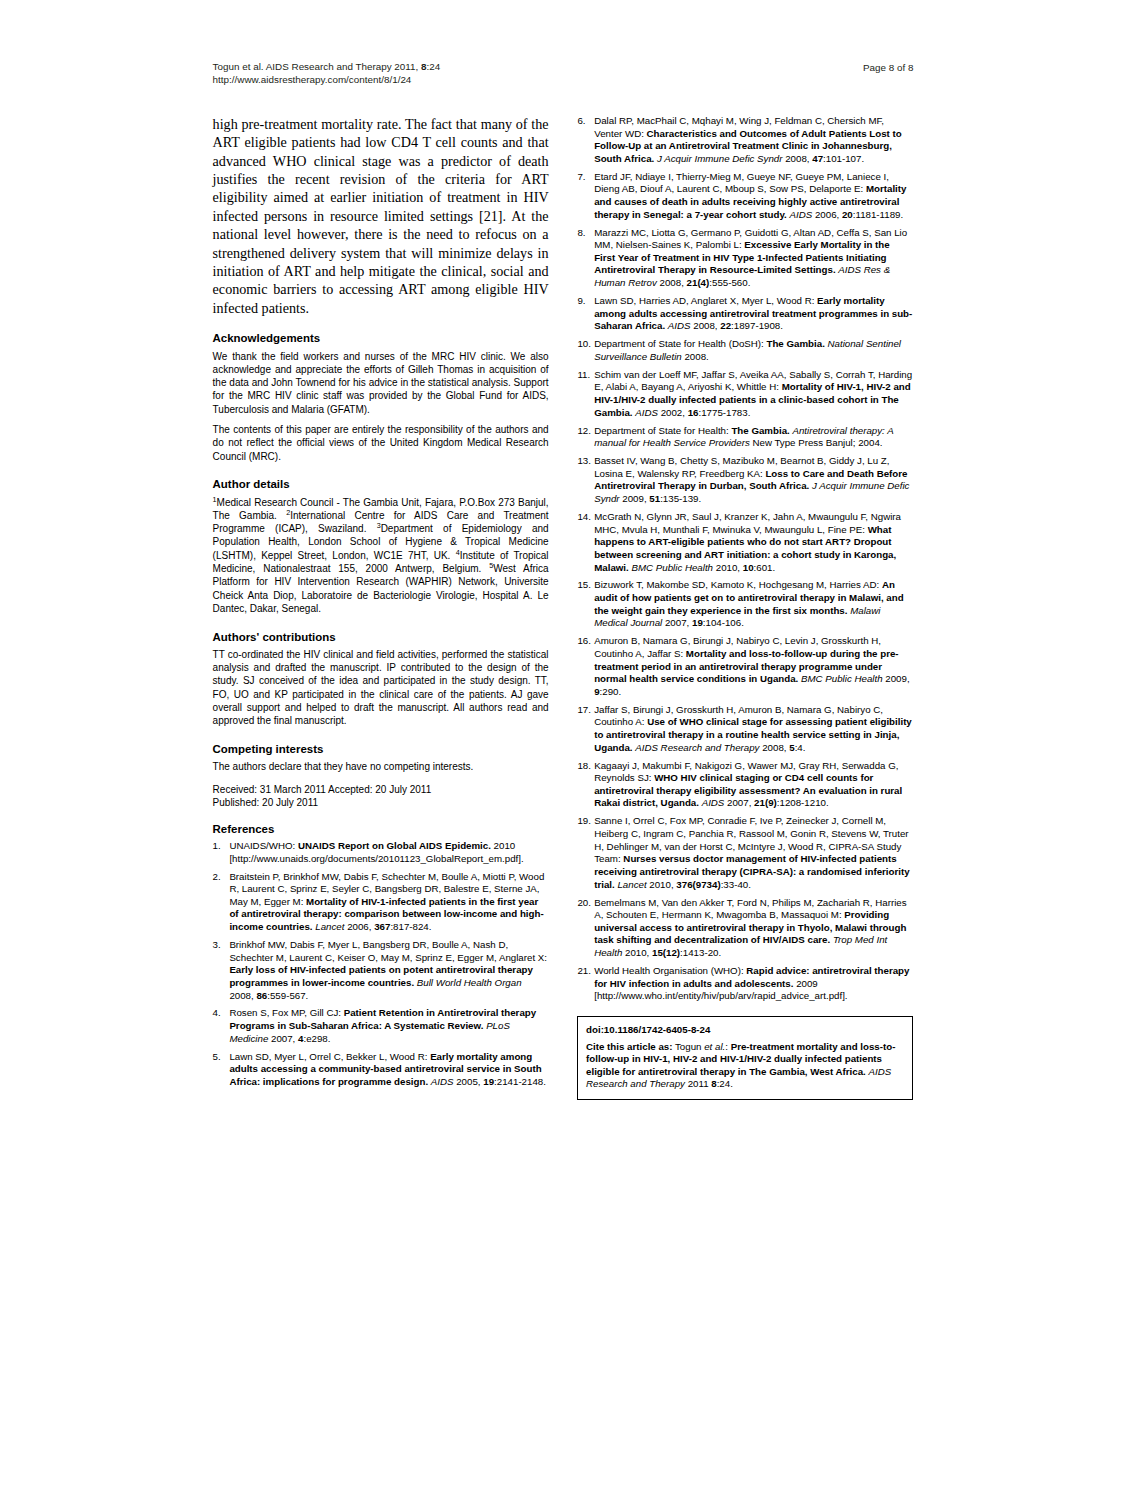Togun et al. AIDS Research and Therapy 2011, 8:24
http://www.aidsrestherapy.com/content/8/1/24
Page 8 of 8
high pre-treatment mortality rate. The fact that many of the ART eligible patients had low CD4 T cell counts and that advanced WHO clinical stage was a predictor of death justifies the recent revision of the criteria for ART eligibility aimed at earlier initiation of treatment in HIV infected persons in resource limited settings [21]. At the national level however, there is the need to refocus on a strengthened delivery system that will minimize delays in initiation of ART and help mitigate the clinical, social and economic barriers to accessing ART among eligible HIV infected patients.
Acknowledgements
We thank the field workers and nurses of the MRC HIV clinic. We also acknowledge and appreciate the efforts of Gilleh Thomas in acquisition of the data and John Townend for his advice in the statistical analysis. Support for the MRC HIV clinic staff was provided by the Global Fund for AIDS, Tuberculosis and Malaria (GFATM).
The contents of this paper are entirely the responsibility of the authors and do not reflect the official views of the United Kingdom Medical Research Council (MRC).
Author details
1Medical Research Council - The Gambia Unit, Fajara, P.O.Box 273 Banjul, The Gambia. 2International Centre for AIDS Care and Treatment Programme (ICAP), Swaziland. 3Department of Epidemiology and Population Health, London School of Hygiene & Tropical Medicine (LSHTM), Keppel Street, London, WC1E 7HT, UK. 4Institute of Tropical Medicine, Nationalestraat 155, 2000 Antwerp, Belgium. 5West Africa Platform for HIV Intervention Research (WAPHIR) Network, Universite Cheick Anta Diop, Laboratoire de Bacteriologie Virologie, Hospital A. Le Dantec, Dakar, Senegal.
Authors' contributions
TT co-ordinated the HIV clinical and field activities, performed the statistical analysis and drafted the manuscript. IP contributed to the design of the study. SJ conceived of the idea and participated in the study design. TT, FO, UO and KP participated in the clinical care of the patients. AJ gave overall support and helped to draft the manuscript. All authors read and approved the final manuscript.
Competing interests
The authors declare that they have no competing interests.
Received: 31 March 2011 Accepted: 20 July 2011
Published: 20 July 2011
References
1. UNAIDS/WHO: UNAIDS Report on Global AIDS Epidemic. 2010 [http://www.unaids.org/documents/20101123_GlobalReport_em.pdf].
2. Braitstein P, Brinkhof MW, Dabis F, Schechter M, Boulle A, Miotti P, Wood R, Laurent C, Sprinz E, Seyler C, Bangsberg DR, Balestre E, Sterne JA, May M, Egger M: Mortality of HIV-1-infected patients in the first year of antiretroviral therapy: comparison between low-income and high-income countries. Lancet 2006, 367:817-824.
3. Brinkhof MW, Dabis F, Myer L, Bangsberg DR, Boulle A, Nash D, Schechter M, Laurent C, Keiser O, May M, Sprinz E, Egger M, Anglaret X: Early loss of HIV-infected patients on potent antiretroviral therapy programmes in lower-income countries. Bull World Health Organ 2008, 86:559-567.
4. Rosen S, Fox MP, Gill CJ: Patient Retention in Antiretroviral therapy Programs in Sub-Saharan Africa: A Systematic Review. PLoS Medicine 2007, 4:e298.
5. Lawn SD, Myer L, Orrel C, Bekker L, Wood R: Early mortality among adults accessing a community-based antiretroviral service in South Africa: implications for programme design. AIDS 2005, 19:2141-2148.
6. Dalal RP, MacPhail C, Mqhayi M, Wing J, Feldman C, Chersich MF, Venter WD: Characteristics and Outcomes of Adult Patients Lost to Follow-Up at an Antiretroviral Treatment Clinic in Johannesburg, South Africa. J Acquir Immune Defic Syndr 2008, 47:101-107.
7. Etard JF, Ndiaye I, Thierry-Mieg M, Gueye NF, Gueye PM, Laniece I, Dieng AB, Diouf A, Laurent C, Mboup S, Sow PS, Delaporte E: Mortality and causes of death in adults receiving highly active antiretroviral therapy in Senegal: a 7-year cohort study. AIDS 2006, 20:1181-1189.
8. Marazzi MC, Liotta G, Germano P, Guidotti G, Altan AD, Ceffa S, San Lio MM, Nielsen-Saines K, Palombi L: Excessive Early Mortality in the First Year of Treatment in HIV Type 1-Infected Patients Initiating Antiretroviral Therapy in Resource-Limited Settings. AIDS Res & Human Retrov 2008, 21(4):555-560.
9. Lawn SD, Harries AD, Anglaret X, Myer L, Wood R: Early mortality among adults accessing antiretroviral treatment programmes in sub-Saharan Africa. AIDS 2008, 22:1897-1908.
10. Department of State for Health (DoSH): The Gambia. National Sentinel Surveillance Bulletin 2008.
11. Schim van der Loeff MF, Jaffar S, Aveika AA, Sabally S, Corrah T, Harding E, Alabi A, Bayang A, Ariyoshi K, Whittle H: Mortality of HIV-1, HIV-2 and HIV-1/HIV-2 dually infected patients in a clinic-based cohort in The Gambia. AIDS 2002, 16:1775-1783.
12. Department of State for Health: The Gambia. Antiretroviral therapy: A manual for Health Service Providers New Type Press Banjul; 2004.
13. Basset IV, Wang B, Chetty S, Mazibuko M, Bearnot B, Giddy J, Lu Z, Losina E, Walensky RP, Freedberg KA: Loss to Care and Death Before Antiretroviral Therapy in Durban, South Africa. J Acquir Immune Defic Syndr 2009, 51:135-139.
14. McGrath N, Glynn JR, Saul J, Kranzer K, Jahn A, Mwaungulu F, Ngwira MHC, Mvula H, Munthali F, Mwinuka V, Mwaungulu L, Fine PE: What happens to ART-eligible patients who do not start ART? Dropout between screening and ART initiation: a cohort study in Karonga, Malawi. BMC Public Health 2010, 10:601.
15. Bizuwork T, Makombe SD, Kamoto K, Hochgesang M, Harries AD: An audit of how patients get on to antiretroviral therapy in Malawi, and the weight gain they experience in the first six months. Malawi Medical Journal 2007, 19:104-106.
16. Amuron B, Namara G, Birungi J, Nabiryo C, Levin J, Grosskurth H, Coutinho A, Jaffar S: Mortality and loss-to-follow-up during the pre-treatment period in an antiretroviral therapy programme under normal health service conditions in Uganda. BMC Public Health 2009, 9:290.
17. Jaffar S, Birungi J, Grosskurth H, Amuron B, Namara G, Nabiryo C, Coutinho A: Use of WHO clinical stage for assessing patient eligibility to antiretroviral therapy in a routine health service setting in Jinja, Uganda. AIDS Research and Therapy 2008, 5:4.
18. Kagaayi J, Makumbi F, Nakigozi G, Wawer MJ, Gray RH, Serwadda G, Reynolds SJ: WHO HIV clinical staging or CD4 cell counts for antiretroviral therapy eligibility assessment? An evaluation in rural Rakai district, Uganda. AIDS 2007, 21(9):1208-1210.
19. Sanne I, Orrel C, Fox MP, Conradie F, Ive P, Zeinecker J, Cornell M, Heiberg C, Ingram C, Panchia R, Rassool M, Gonin R, Stevens W, Truter H, Dehlinger M, van der Horst C, McIntyre J, Wood R, CIPRA-SA Study Team: Nurses versus doctor management of HIV-infected patients receiving antiretroviral therapy (CIPRA-SA): a randomised inferiority trial. Lancet 2010, 376(9734):33-40.
20. Bemelmans M, Van den Akker T, Ford N, Philips M, Zachariah R, Harries A, Schouten E, Hermann K, Mwagomba B, Massaquoi M: Providing universal access to antiretroviral therapy in Thyolo, Malawi through task shifting and decentralization of HIV/AIDS care. Trop Med Int Health 2010, 15(12):1413-20.
21. World Health Organisation (WHO): Rapid advice: antiretroviral therapy for HIV infection in adults and adolescents. 2009 [http://www.who.int/entity/hiv/pub/arv/rapid_advice_art.pdf].
doi:10.1186/1742-6405-8-24
Cite this article as: Togun et al.: Pre-treatment mortality and loss-to-follow-up in HIV-1, HIV-2 and HIV-1/HIV-2 dually infected patients eligible for antiretroviral therapy in The Gambia, West Africa. AIDS Research and Therapy 2011 8:24.